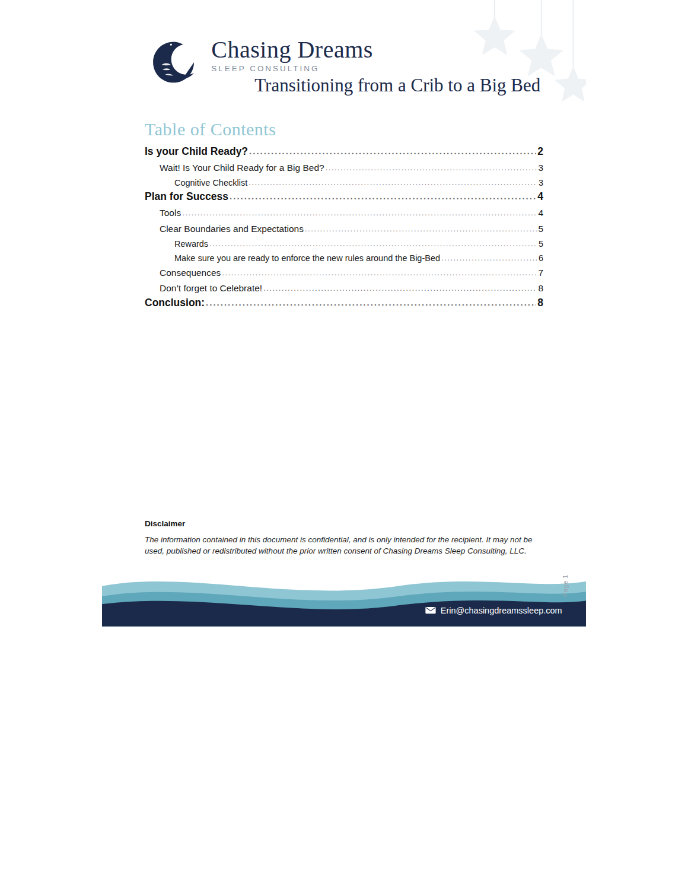Chasing Dreams
Sleep Consulting
Transitioning from a Crib to a Big Bed
Table of Contents
Is your Child Ready? .................................................................................................................. 2
Wait! Is Your Child Ready for a Big Bed? ......................................................................................................... 3
Cognitive Checklist ................................................................................................................................. 3
Plan for Success ......................................................................................................................... 4
Tools ................................................................................................................................................................. 4
Clear Boundaries and Expectations ................................................................................................................. 5
Rewards ............................................................................................................................................................. 5
Make sure you are ready to enforce the new rules around the Big-Bed ................................................. 6
Consequences ................................................................................................................................................. 7
Don’t forget to Celebrate! ................................................................................................................................. 8
Conclusion: ................................................................................................................................. 8
Disclaimer
The information contained in this document is confidential, and is only intended for the recipient. It may not be used, published or redistributed without the prior written consent of Chasing Dreams Sleep Consulting, LLC.
Page 1
Erin@chasingdreamssleep.com